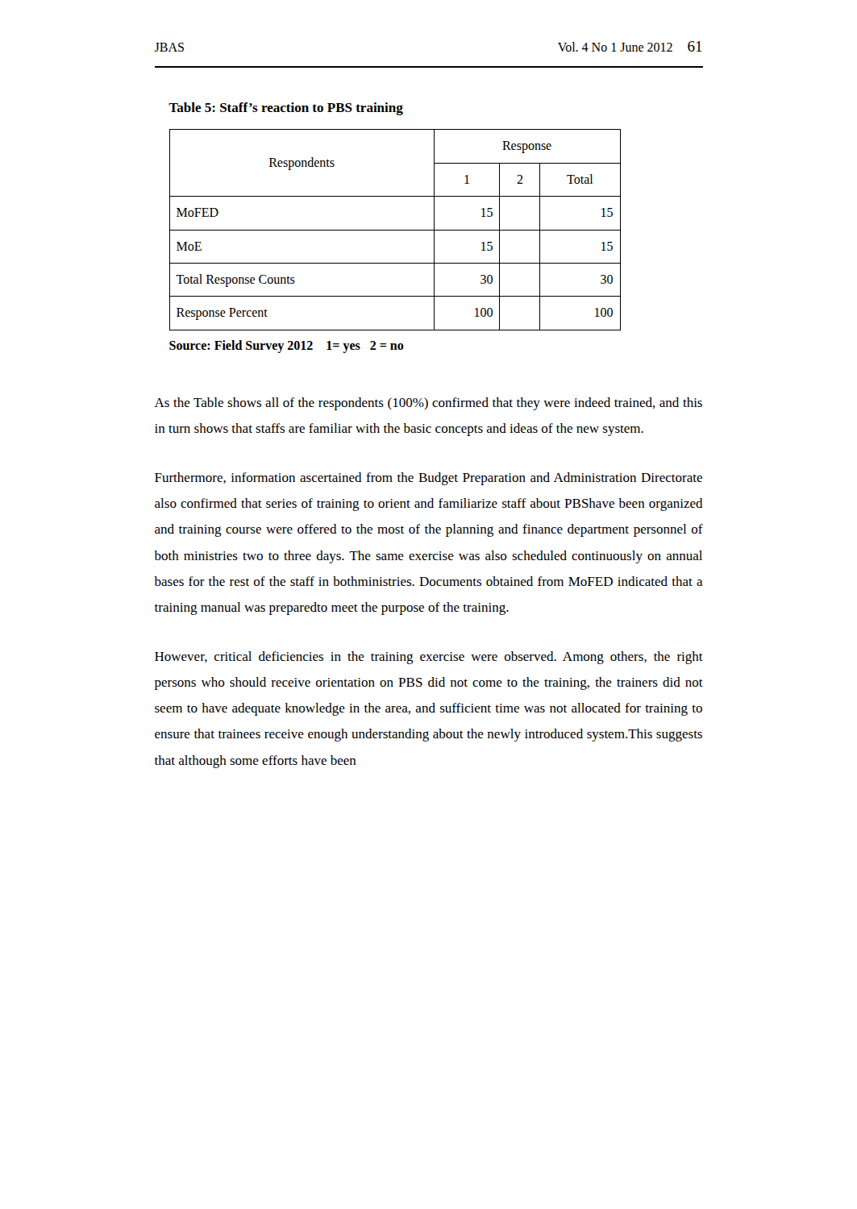JBAS
Vol. 4 No 1 June 2012 61
Table 5: Staff’s reaction to PBS training
| Respondents | Response |
| --- | --- |
| 1 | 2 | Total |
| MoFED | 15 | | 15 |
| MoE | 15 | | 15 |
| Total Response Counts | 30 | | 30 |
| Response Percent | 100 | | 100 |
Source: Field Survey 2012 1= yes 2 = no
As the Table shows all of the respondents (100%) confirmed that they were indeed trained, and this in turn shows that staffs are familiar with the basic concepts and ideas of the new system.
Furthermore, information ascertained from the Budget Preparation and Administration Directorate also confirmed that series of training to orient and familiarize staff about PBShave been organized and training course were offered to the most of the planning and finance department personnel of both ministries two to three days. The same exercise was also scheduled continuously on annual bases for the rest of the staff in bothministries. Documents obtained from MoFED indicated that a training manual was preparedto meet the purpose of the training.
However, critical deficiencies in the training exercise were observed. Among others, the right persons who should receive orientation on PBS did not come to the training, the trainers did not seem to have adequate knowledge in the area, and sufficient time was not allocated for training to ensure that trainees receive enough understanding about the newly introduced system.This suggests that although some efforts have been